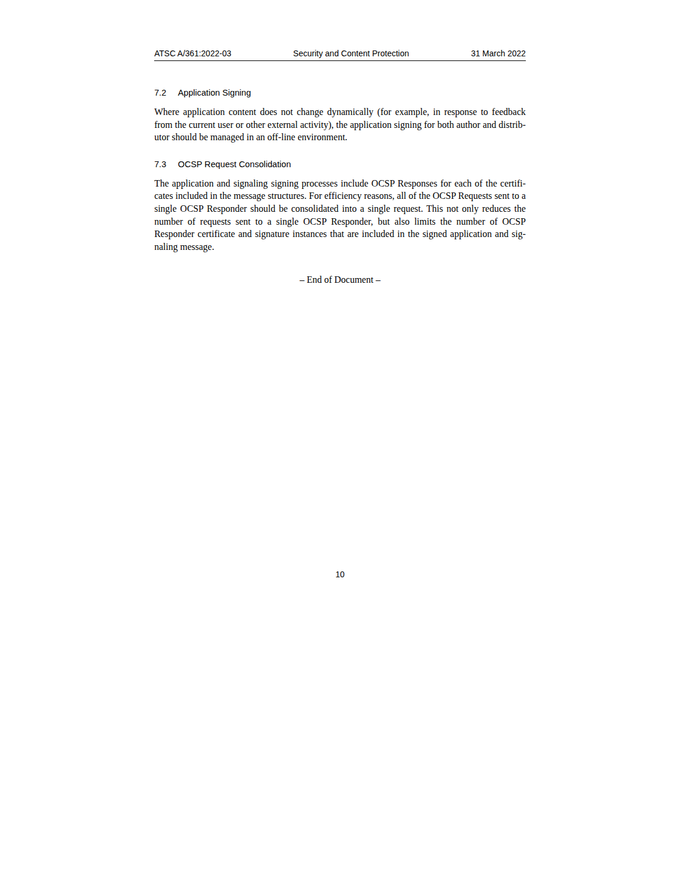ATSC A/361:2022-03 Security and Content Protection 31 March 2022
7.2 Application Signing
Where application content does not change dynamically (for example, in response to feedback from the current user or other external activity), the application signing for both author and distributor should be managed in an off-line environment.
7.3 OCSP Request Consolidation
The application and signaling signing processes include OCSP Responses for each of the certificates included in the message structures. For efficiency reasons, all of the OCSP Requests sent to a single OCSP Responder should be consolidated into a single request. This not only reduces the number of requests sent to a single OCSP Responder, but also limits the number of OCSP Responder certificate and signature instances that are included in the signed application and signaling message.
– End of Document –
10